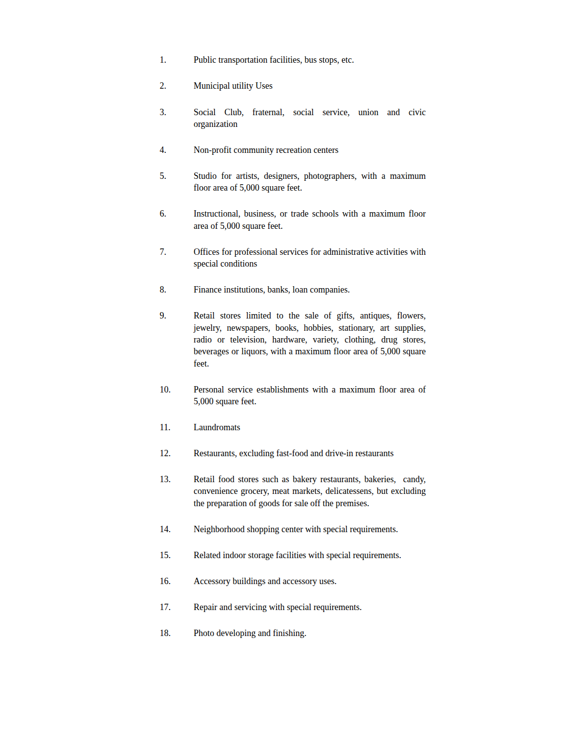Public transportation facilities, bus stops, etc.
Municipal utility Uses
Social Club, fraternal, social service, union and civic organization
Non-profit community recreation centers
Studio for artists, designers, photographers, with a maximum floor area of 5,000 square feet.
Instructional, business, or trade schools with a maximum floor area of 5,000 square feet.
Offices for professional services for administrative activities with special conditions
Finance institutions, banks, loan companies.
Retail stores limited to the sale of gifts, antiques, flowers, jewelry, newspapers, books, hobbies, stationary, art supplies, radio or television, hardware, variety, clothing, drug stores, beverages or liquors, with a maximum floor area of 5,000 square feet.
Personal service establishments with a maximum floor area of 5,000 square feet.
Laundromats
Restaurants, excluding fast-food and drive-in restaurants
Retail food stores such as bakery restaurants, bakeries, candy, convenience grocery, meat markets, delicatessens, but excluding the preparation of goods for sale off the premises.
Neighborhood shopping center with special requirements.
Related indoor storage facilities with special requirements.
Accessory buildings and accessory uses.
Repair and servicing with special requirements.
Photo developing and finishing.